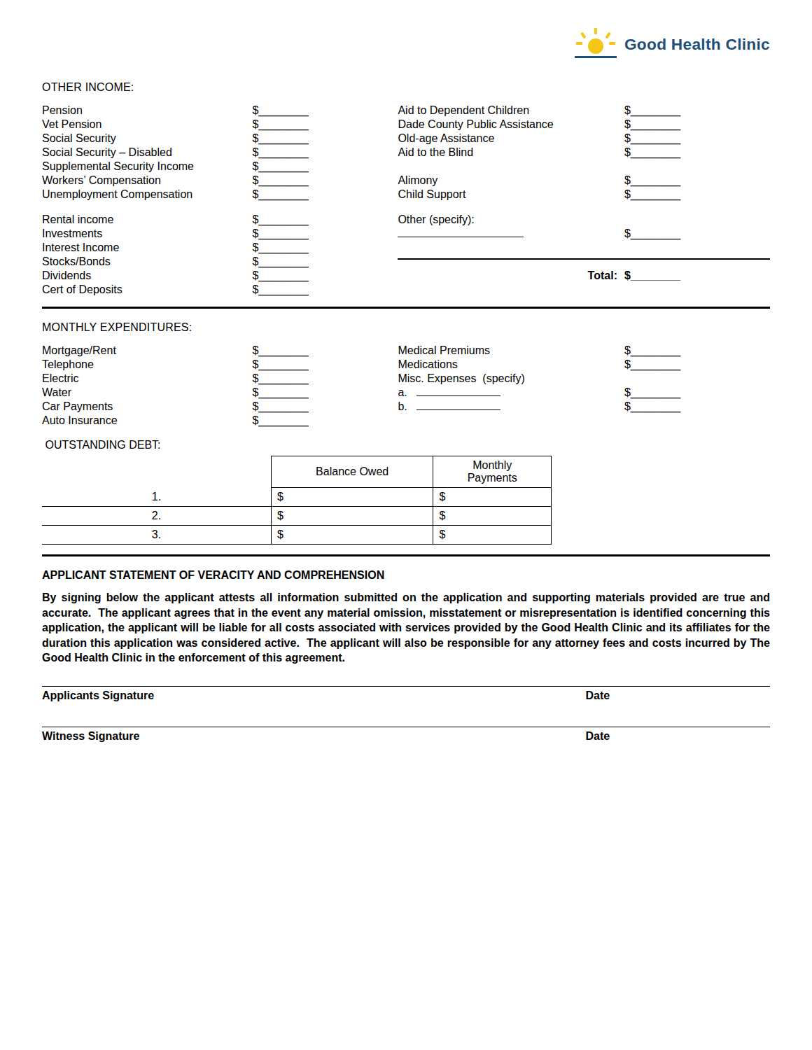Good Health Clinic
OTHER INCOME:
| Pension | $________ | Aid to Dependent Children | $________ |
| Vet Pension | $________ | Dade County Public Assistance | $________ |
| Social Security | $________ | Old-age Assistance | $________ |
| Social Security – Disabled | $________ | Aid to the Blind | $________ |
| Supplemental Security Income | $________ | | |
| Workers’ Compensation | $________ | Alimony | $________ |
| Unemployment Compensation | $________ | Child Support | $________ |
| Rental income | $________ | Other (specify): | |
| Investments | $________ | | $________ |
| Interest Income | $________ | | |
| Stocks/Bonds | $________ | |
| Dividends | $________ | Total: | $________ |
| Cert of Deposits | $________ | | |
MONTHLY EXPENDITURES:
| Mortgage/Rent | $________ | Medical Premiums | $________ |
| Telephone | $________ | Medications | $________ |
| Electric | $________ | Misc. Expenses (specify) | |
| Water | $________ | a. | $________ |
| Car Payments | $________ | b. | $________ |
| Auto Insurance | $________ | | |
OUTSTANDING DEBT:
| | Balance Owed | Monthly Payments |
| 1. | $ | $ |
| 2. | $ | $ |
| 3. | $ | $ |
APPLICANT STATEMENT OF VERACITY AND COMPREHENSION
By signing below the applicant attests all information submitted on the application and supporting materials provided are true and accurate. The applicant agrees that in the event any material omission, misstatement or misrepresentation is identified concerning this application, the applicant will be liable for all costs associated with services provided by the Good Health Clinic and its affiliates for the duration this application was considered active. The applicant will also be responsible for any attorney fees and costs incurred by The Good Health Clinic in the enforcement of this agreement.
Applicants Signature Date
Witness Signature Date